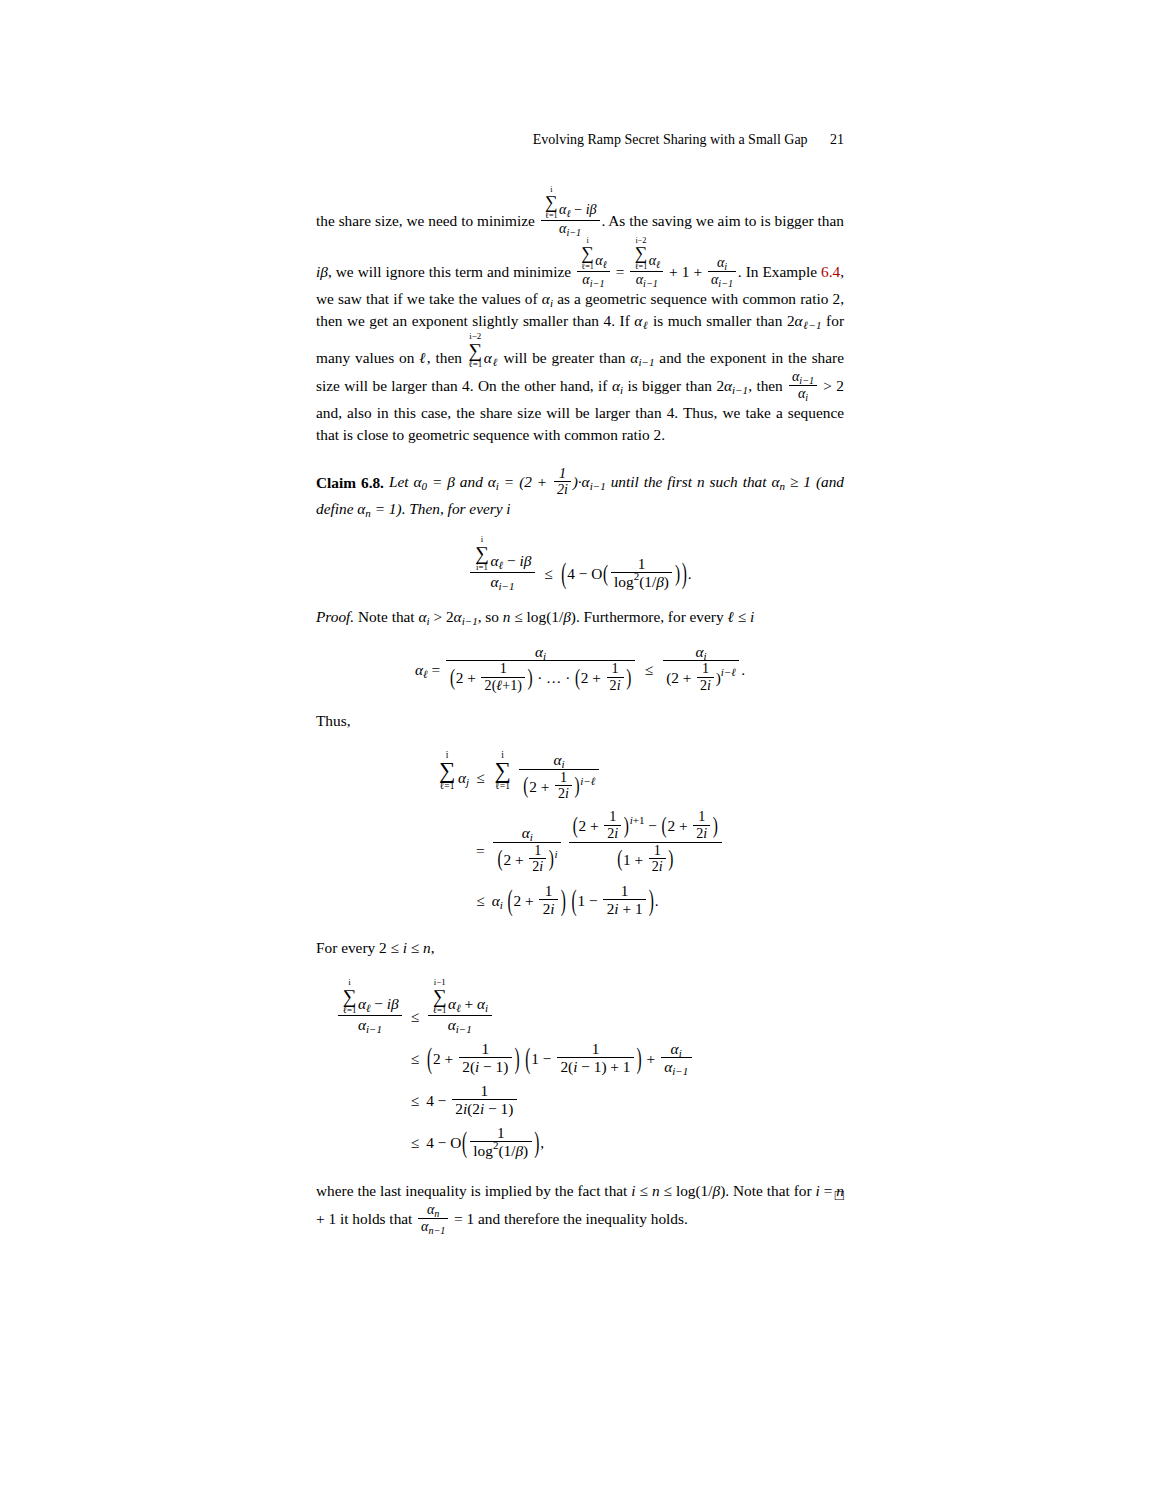Evolving Ramp Secret Sharing with a Small Gap 21
the share size, we need to minimize i∑ℓ=1 αℓ − iβ αi−1. As the saving we aim to is bigger than iβ, we will ignore this term and minimize i∑ℓ=1 αℓ αi−1 = i−2∑ℓ=1 αℓ αi−1 + 1 + αi αi−1. In Example 6.4, we saw that if we take the values of αi as a geometric sequence with common ratio 2, then we get an exponent slightly smaller than 4. If αℓ is much smaller than 2αℓ−1 for many values on ℓ, then i−2∑ℓ=1 αℓ will be greater than αi−1 and the exponent in the share size will be larger than 4. On the other hand, if αi is bigger than 2αi−1, then αi−1 αi > 2 and, also in this case, the share size will be larger than 4. Thus, we take a sequence that is close to geometric sequence with common ratio 2.
Claim 6.8. Let α0 = β and αi = (2 + 12i)·αi−1 until the first n such that αn ≥ 1 (and define αn = 1). Then, for every i
i∑i=1 αℓ − iβ αi−1 ≤ (4 − O(1 log2(1/β))).
Proof. Note that αi > 2αi−1, so n ≤ log(1/β). Furthermore, for every ℓ ≤ i
αℓ = αi(2 + 12(ℓ+1)) · … · (2 + 12i) ≤ αi(2 + 12i)i−ℓ.
Thus,
i∑ℓ=1 αj
≤
i∑ℓ=1 αi(2 + 12i)i−ℓ
=
αi(2 + 12i)i (2 + 12i)i+1 − (2 + 12i)(1 + 12i)
≤
αi (2 + 12i) (1 − 12i + 1).
For every 2 ≤ i ≤ n,
i∑ℓ=1 αℓ − iβ αi−1
≤
i−1∑ℓ=1 αℓ + αi αi−1
≤
(2 + 12(i − 1)) (1 − 12(i − 1) + 1) + αi αi−1
≤
4 − 12i(2i − 1)
≤
4 − O(1 log2(1/β)),
where the last inequality is implied by the fact that i ≤ n ≤ log(1/β). Note that for i = n + 1 it holds that αn αn−1 = 1 and therefore the inequality holds. □